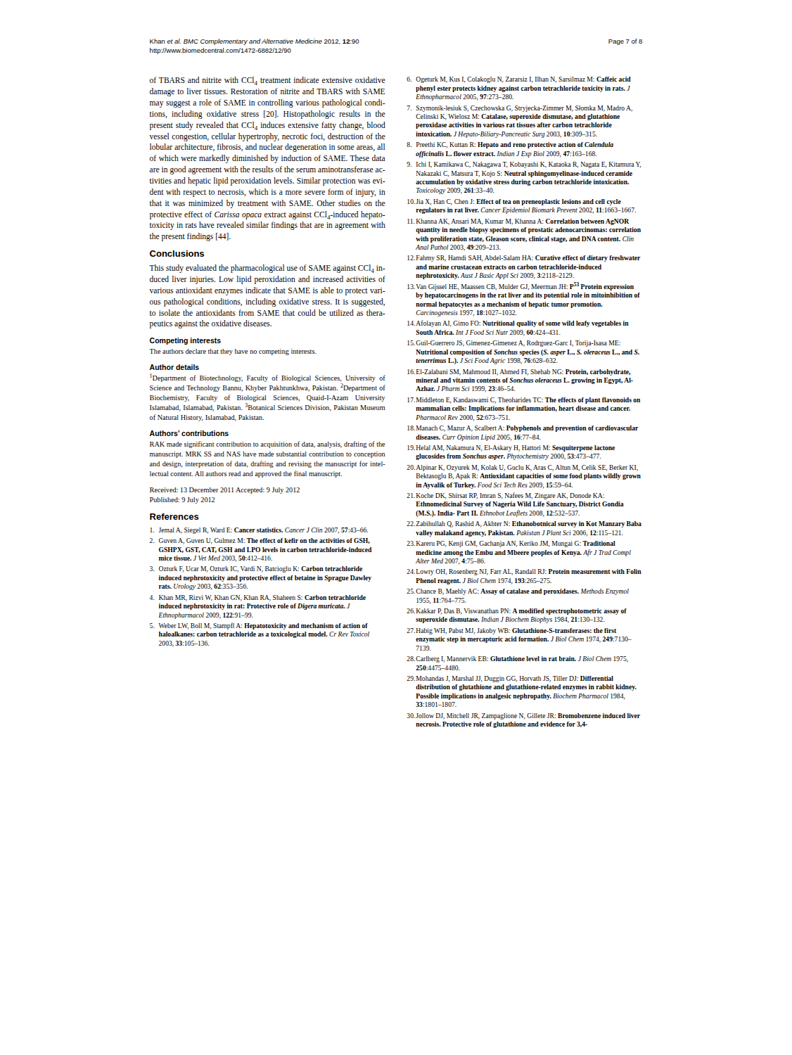Khan et al. BMC Complementary and Alternative Medicine 2012, 12:90
http://www.biomedcentral.com/1472-6882/12/90
Page 7 of 8
of TBARS and nitrite with CCl4 treatment indicate extensive oxidative damage to liver tissues. Restoration of nitrite and TBARS with SAME may suggest a role of SAME in controlling various pathological conditions, including oxidative stress [20]. Histopathologic results in the present study revealed that CCl4 induces extensive fatty change, blood vessel congestion, cellular hypertrophy, necrotic foci, destruction of the lobular architecture, fibrosis, and nuclear degeneration in some areas, all of which were markedly diminished by induction of SAME. These data are in good agreement with the results of the serum aminotransferase activities and hepatic lipid peroxidation levels. Similar protection was evident with respect to necrosis, which is a more severe form of injury, in that it was minimized by treatment with SAME. Other studies on the protective effect of Carissa opaca extract against CCl4-induced hepatotoxicity in rats have revealed similar findings that are in agreement with the present findings [44].
Conclusions
This study evaluated the pharmacological use of SAME against CCl4 induced liver injuries. Low lipid peroxidation and increased activities of various antioxidant enzymes indicate that SAME is able to protect various pathological conditions, including oxidative stress. It is suggested, to isolate the antioxidants from SAME that could be utilized as therapeutics against the oxidative diseases.
Competing interests
The authors declare that they have no competing interests.
Author details
1 Department of Biotechnology, Faculty of Biological Sciences, University of Science and Technology Bannu, Khyber Pakhtunkhwa, Pakistan. 2 Department of Biochemistry, Faculty of Biological Sciences, Quaid-I-Azam University Islamabad, Islamabad, Pakistan. 3 Botanical Sciences Division, Pakistan Museum of Natural History, Islamabad, Pakistan.
Authors’ contributions
RAK made significant contribution to acquisition of data, analysis, drafting of the manuscript. MRK SS and NAS have made substantial contribution to conception and design, interpretation of data, drafting and revising the manuscript for intellectual content. All authors read and approved the final manuscript.
Received: 13 December 2011 Accepted: 9 July 2012
Published: 9 July 2012
References
Jemal A, Siegel R, Ward E: Cancer statistics. Cancer J Clin 2007, 57:43–66.
Guven A, Guven U, Gulmez M: The effect of kefir on the activities of GSH, GSHPX, GST, CAT, GSH and LPO levels in carbon tetrachloride-induced mice tissue. J Vet Med 2003, 50:412–416.
Ozturk F, Ucar M, Ozturk IC, Vardi N, Batcioglu K: Carbon tetrachloride induced nephrotoxicity and protective effect of betaine in Sprague Dawley rats. Urology 2003, 62:353–356.
Khan MR, Rizvi W, Khan GN, Khan RA, Shaheen S: Carbon tetrachloride induced nephrotoxicity in rat: Protective role of Digera muricata. J Ethnopharmacol 2009, 122:91–99.
Weber LW, Boll M, Stampfl A: Hepatotoxicity and mechanism of action of haloalkanes: carbon tetrachloride as a toxicological model. Cr Rev Toxicol 2003, 33:105–136.
Ogeturk M, Kus I, Colakoglu N, Zararsiz I, Ilhan N, Sarsilmaz M: Caffeic acid phenyl ester protects kidney against carbon tetrachloride toxicity in rats. J Ethnopharmacol 2005, 97:273–280.
Szymonik-lesiuk S, Czechowska G, Stryjecka-Zimmer M, Słomka M, Madro A, Celinski K, Wielosz M: Catalase, superoxide dismutase, and glutathione peroxidase activities in various rat tissues after carbon tetrachloride intoxication. J Hepato-Biliary-Pancreatic Surg 2003, 10:309–315.
Preethi KC, Kuttan R: Hepato and reno protective action of Calendula officinalis L. flower extract. Indian J Exp Biol 2009, 47:163–168.
Ichi I, Kamikawa C, Nakagawa T, Kobayashi K, Kataoka R, Nagata E, Kitamura Y, Nakazaki C, Matsura T, Kojo S: Neutral sphingomyelinase-induced ceramide accumulation by oxidative stress during carbon tetrachloride intoxication. Toxicology 2009, 261:33–40.
Jia X, Han C, Chen J: Effect of tea on preneoplastic lesions and cell cycle regulators in rat liver. Cancer Epidemiol Biomark Prevent 2002, 11:1663–1667.
Khanna AK, Ansari MA, Kumar M, Khanna A: Correlation between AgNOR quantity in needle biopsy specimens of prostatic adenocarcinomas: correlation with proliferation state, Gleason score, clinical stage, and DNA content. Clin Anal Pathol 2003, 49:209–213.
Fahmy SR, Hamdi SAH, Abdel-Salam HA: Curative effect of dietary freshwater and marine crustacean extracts on carbon tetrachloride-induced nephrotoxicity. Aust J Basic Appl Sci 2009, 3:2118–2129.
Van Gijssel HE, Maassen CB, Mulder GJ, Meerman JH: P53 Protein expression by hepatocarcinogens in the rat liver and its potential role in mitoinhibition of normal hepatocytes as a mechanism of hepatic tumor promotion. Carcinogenesis 1997, 18:1027–1032.
Afolayan AJ, Gimo FO: Nutritional quality of some wild leafy vegetables in South Africa. Int J Food Sci Nutr 2009, 60:424–431.
Guil-Guerrero JS, Gimenez-Gimenez A, Rodrguez-Garc I, Torija-Isasa ME: Nutritional composition of Sonchus species (S. asper L., S. oleraceus L., and S. tenerrimus L.). J Sci Food Agric 1998, 76:628–632.
El-Zalabani SM, Mahmoud II, Ahmed FI, Shehab NG: Protein, carbohydrate, mineral and vitamin contents of Sonchus oleraceus L. growing in Egypt, Al-Azhar. J Pharm Sci 1999, 23:46–54.
Middleton E, Kandaswami C, Theoharides TC: The effects of plant flavonoids on mammalian cells: Implications for inflammation, heart disease and cancer. Pharmacol Rev 2000, 52:673–751.
Manach C, Mazur A, Scalbert A: Polyphenols and prevention of cardiovascular diseases. Curr Opinion Lipid 2005, 16:77–84.
Helal AM, Nakamura N, El-Askary H, Hattori M: Sesquiterpene lactone glucosides from Sonchus asper. Phytochemistry 2000, 53:473–477.
Alpinar K, Ozyurek M, Kolak U, Guclu K, Aras C, Altun M, Celik SE, Berker KI, Bektasoglu B, Apak R: Antioxidant capacities of some food plants wildly grown in Ayvalik of Turkey. Food Sci Tech Res 2009, 15:59–64.
Koche DK, Shirsat RP, Imran S, Nafees M, Zingare AK, Donode KA: Ethnomedicinal Survey of Nageria Wild Life Sanctuary, District Gondia (M.S.). India- Part II. Ethnobot Leaflets 2008, 12:532–537.
Zabihullah Q, Rashid A, Akhter N: Ethanobotnical survey in Kot Manzary Baba valley malakand agency, Pakistan. Pakistan J Plant Sci 2006, 12:115–121.
Kareru PG, Kenji GM, Gachanja AN, Keriko JM, Mungai G: Traditional medicine among the Embu and Mbeere peoples of Kenya. Afr J Trad Compl Alter Med 2007, 4:75–86.
Lowry OH, Rosenberg NJ, Farr AL, Randall RJ: Protein measurement with Folin Phenol reagent. J Biol Chem 1974, 193:265–275.
Chance B, Maehly AC: Assay of catalase and peroxidases. Methods Enzymol 1955, 11:764–775.
Kakkar P, Das B, Viswanathan PN: A modified spectrophotometric assay of superoxide dismutase. Indian J Biochem Biophys 1984, 21:130–132.
Habig WH, Pabst MJ, Jakoby WB: Glutathione-S-transferases: the first enzymatic step in mercapturic acid formation. J Biol Chem 1974, 249:7130–7139.
Carlberg I, Mannervik EB: Glutathione level in rat brain. J Biol Chem 1975, 250:4475–4480.
Mohandas J, Marshal JJ, Duggin GG, Horvath JS, Tiller DJ: Differential distribution of glutathione and glutathione-related enzymes in rabbit kidney. Possible implications in analgesic nephropathy. Biochem Pharmacol 1984, 33:1801–1807.
Jollow DJ, Mitchell JR, Zampaglione N, Gillete JR: Bromobenzene induced liver necrosis. Protective role of glutathione and evidence for 3,4-